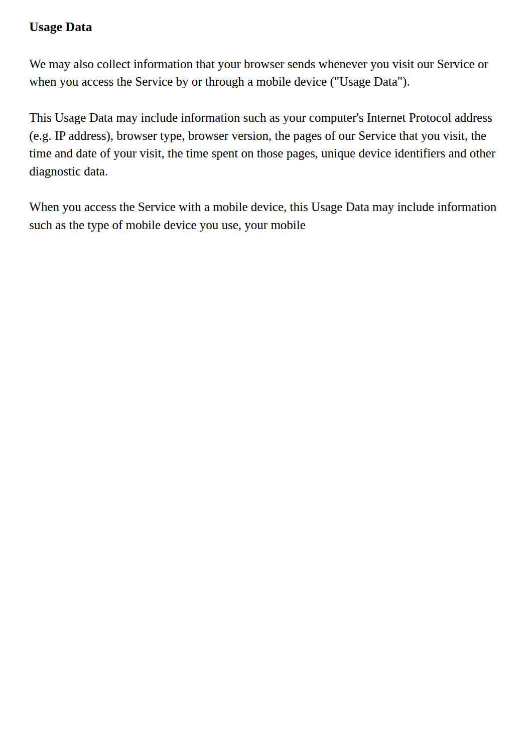Usage Data
We may also collect information that your browser sends whenever you visit our Service or when you access the Service by or through a mobile device ("Usage Data").
This Usage Data may include information such as your computer's Internet Protocol address (e.g. IP address), browser type, browser version, the pages of our Service that you visit, the time and date of your visit, the time spent on those pages, unique device identifiers and other diagnostic data.
When you access the Service with a mobile device, this Usage Data may include information such as the type of mobile device you use, your mobile